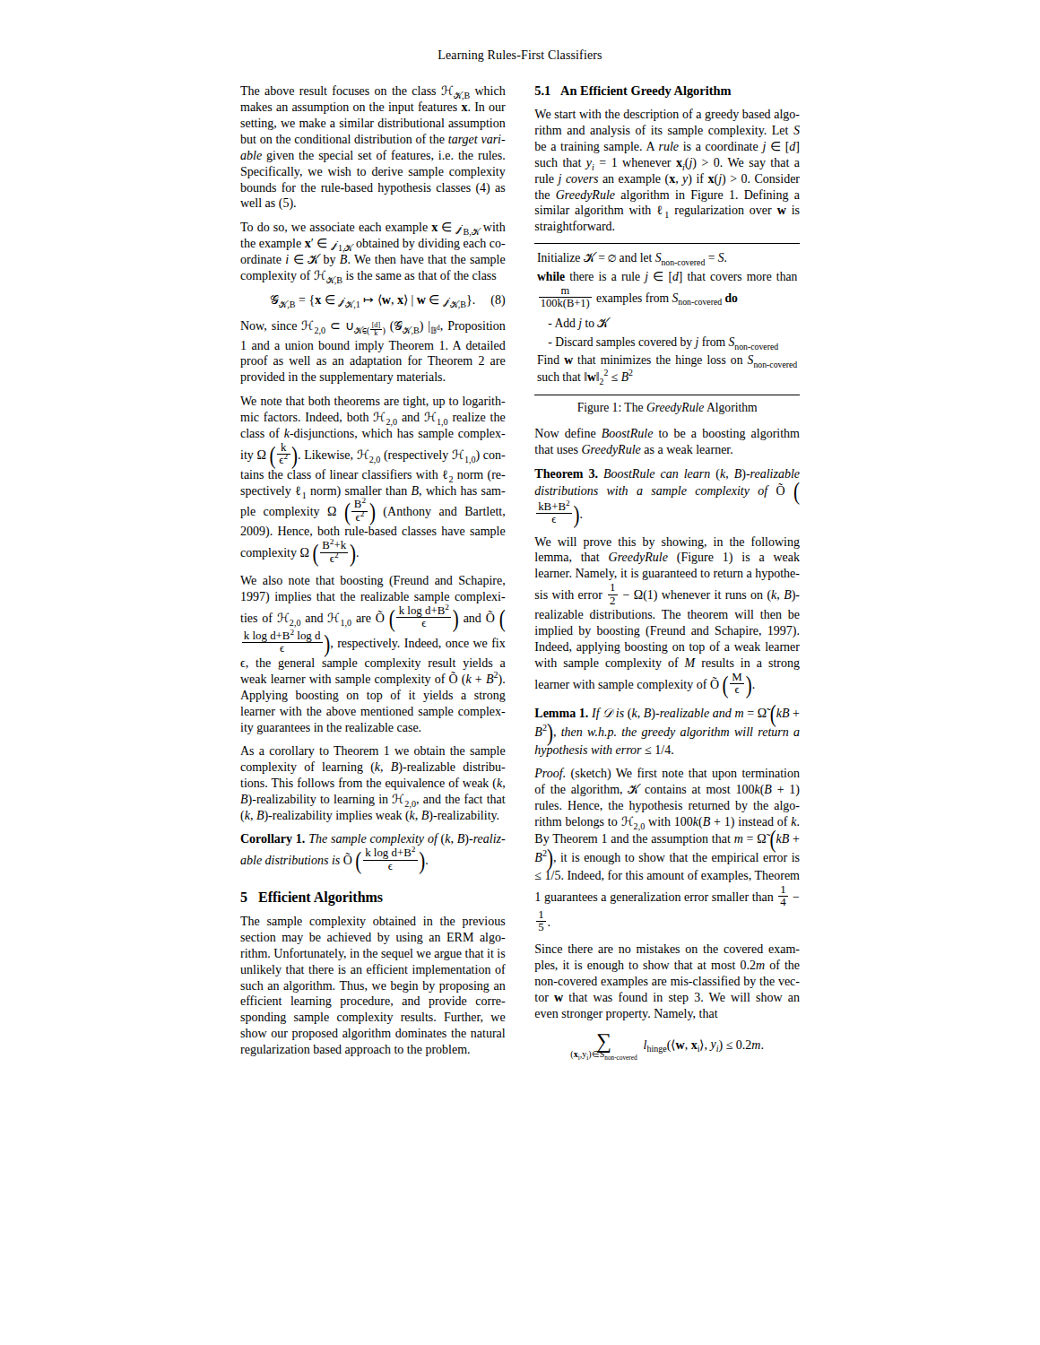Learning Rules-First Classifiers
The above result focuses on the class ℋ𝒦,B which makes an assumption on the input features x. In our setting, we make a similar distributional assumption but on the conditional distribution of the target variable given the special set of features, i.e. the rules. Specifically, we wish to derive sample complexity bounds for the rule-based hypothesis classes (4) as well as (5).
To do so, we associate each example x ∈ 𝒿B,𝒦 with the example x′ ∈ 𝒿1,𝒦 obtained by dividing each coordinate i ∈ 𝒦 by B. We then have that the sample complexity of ℋ𝒦,B is the same as that of the class
𝒢𝒦,B = {x ∈ 𝒿𝒦,1 ↦ ⟨w, x⟩ | w ∈ 𝒿𝒦,B}. (8)
Now, since ℋ2,0 ⊂ ∪𝒦∈([d] k) (𝒢𝒦,B) |𝔹d, Proposition 1 and a union bound imply Theorem 1. A detailed proof as well as an adaptation for Theorem 2 are provided in the supplementary materials.
We note that both theorems are tight, up to logarithmic factors. Indeed, both ℋ2,0 and ℋ1,0 realize the class of k-disjunctions, which has sample complexity Ω (kϵ2). Likewise, ℋ2,0 (respectively ℋ1,0) contains the class of linear classifiers with ℓ2 norm (respectively ℓ1 norm) smaller than B, which has sample complexity Ω (B2 ϵ2) (Anthony and Bartlett, 2009). Hence, both rule-based classes have sample complexity Ω (B2+k ϵ2).
We also note that boosting (Freund and Schapire, 1997) implies that the realizable sample complexities of ℋ2,0 and ℋ1,0 are Õ (k log d+B2 ϵ) and Õ (k log d+B2 log d ϵ), respectively. Indeed, once we fix ϵ, the general sample complexity result yields a weak learner with sample complexity of Õ (k + B2). Applying boosting on top of it yields a strong learner with the above mentioned sample complexity guarantees in the realizable case.
As a corollary to Theorem 1 we obtain the sample complexity of learning (k, B)-realizable distributions. This follows from the equivalence of weak (k, B)-realizability to learning in ℋ2,0, and the fact that (k, B)-realizability implies weak (k, B)-realizability.
Corollary 1. The sample complexity of (k, B)-realizable distributions is Õ (k log d+B2 ϵ).
5 Efficient Algorithms
The sample complexity obtained in the previous section may be achieved by using an ERM algorithm. Unfortunately, in the sequel we argue that it is unlikely that there is an efficient implementation of such an algorithm. Thus, we begin by proposing an efficient learning procedure, and provide corresponding sample complexity results. Further, we show our proposed algorithm dominates the natural regularization based approach to the problem.
5.1 An Efficient Greedy Algorithm
We start with the description of a greedy based algorithm and analysis of its sample complexity. Let S be a training sample. A rule is a coordinate j ∈ [d] such that yi = 1 whenever xi(j) > 0. We say that a rule j covers an example (x, y) if x(j) > 0. Consider the GreedyRule algorithm in Figure 1. Defining a similar algorithm with ℓ1 regularization over w is straightforward.
Initialize 𝒦 = ∅ and let Snon-covered = S.
while there is a rule j ∈ [d] that covers more than m 100k(B+1) examples from Snon-covered do
- Add j to 𝒦
- Discard samples covered by j from Snon-covered
Find w that minimizes the hinge loss on Snon-covered such that ‖w‖22 ≤ B2
Figure 1: The GreedyRule Algorithm
Now define BoostRule to be a boosting algorithm that uses GreedyRule as a weak learner.
Theorem 3. BoostRule can learn (k, B)-realizable distributions with a sample complexity of Õ (kB+B2 ϵ).
We will prove this by showing, in the following lemma, that GreedyRule (Figure 1) is a weak learner. Namely, it is guaranteed to return a hypothesis with error 12 − Ω(1) whenever it runs on (k, B)-realizable distributions. The theorem will then be implied by boosting (Freund and Schapire, 1997). Indeed, applying boosting on top of a weak learner with sample complexity of M results in a strong learner with sample complexity of Õ (Mϵ).
Lemma 1. If 𝒟 is (k, B)-realizable and m = Ω̃ (kB + B2), then w.h.p. the greedy algorithm will return a hypothesis with error ≤ 1/4.
Proof. (sketch) We first note that upon termination of the algorithm, 𝒦 contains at most 100k(B + 1) rules. Hence, the hypothesis returned by the algorithm belongs to ℋ2,0 with 100k(B + 1) instead of k. By Theorem 1 and the assumption that m = Ω̃ (kB + B2), it is enough to show that the empirical error is ≤ 1/5. Indeed, for this amount of examples, Theorem 1 guarantees a generalization error smaller than 14 − 15.
Since there are no mistakes on the covered examples, it is enough to show that at most 0.2m of the non-covered examples are mis-classified by the vector w that was found in step 3. We will show an even stronger property. Namely, that
∑(xi,yi)∈Snon-covered lhinge(⟨w, xi⟩, yi) ≤ 0.2m.